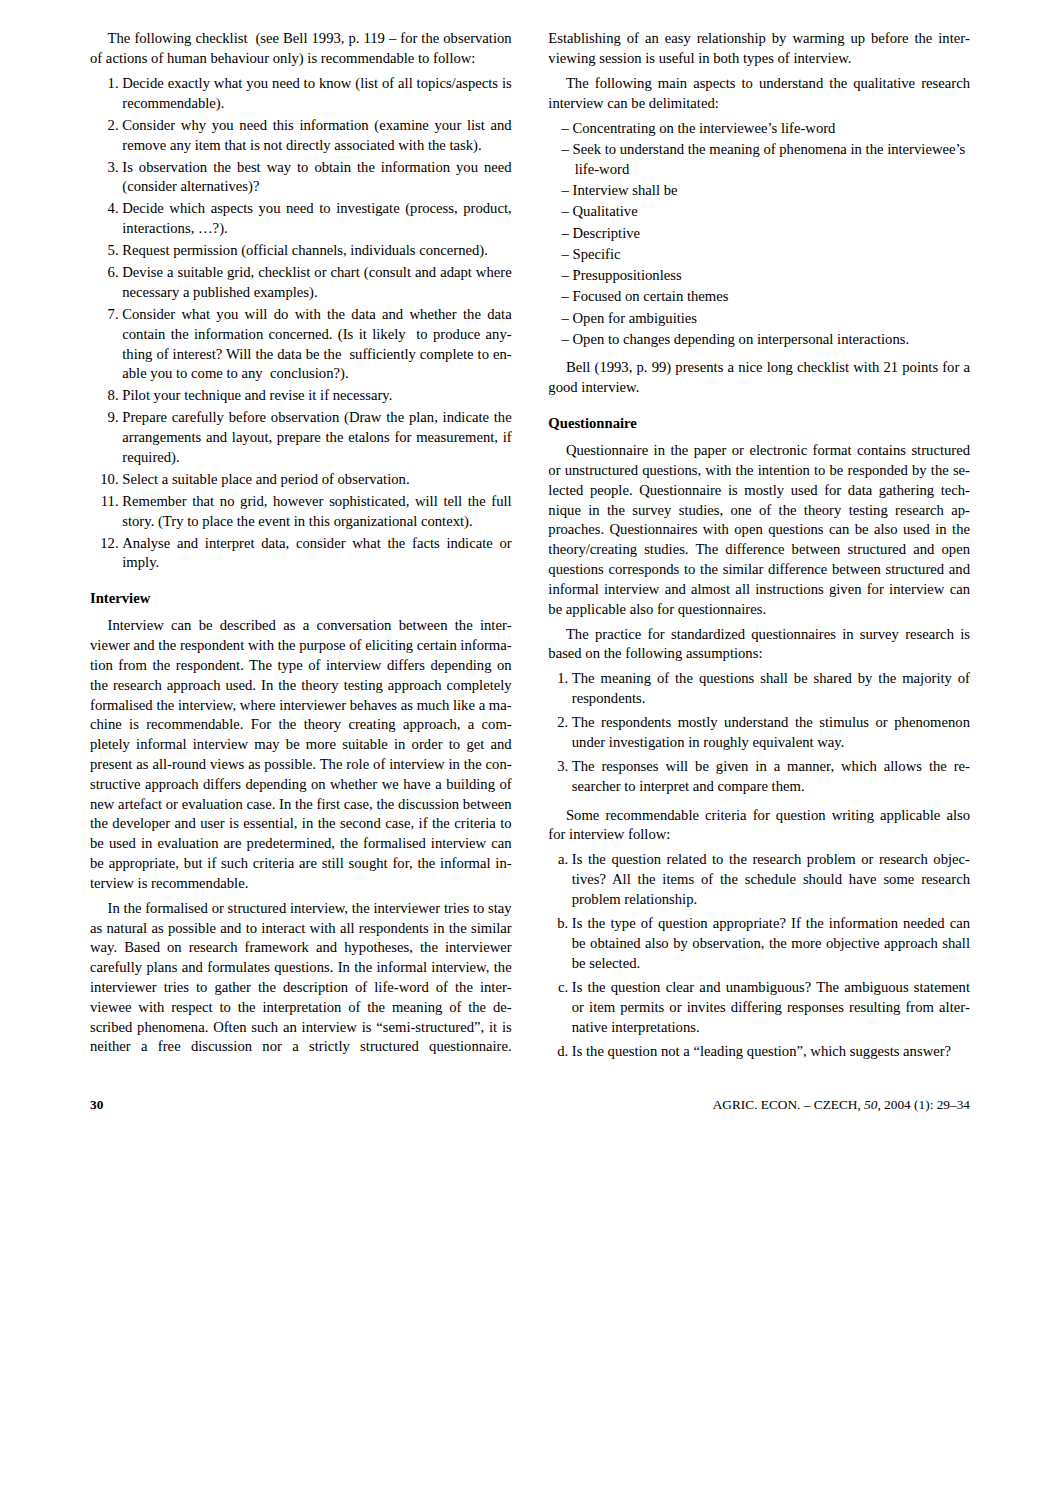The following checklist (see Bell 1993, p. 119 – for the observation of actions of human behaviour only) is recommendable to follow:
Decide exactly what you need to know (list of all topics/aspects is recommendable).
Consider why you need this information (examine your list and remove any item that is not directly associated with the task).
Is observation the best way to obtain the information you need (consider alternatives)?
Decide which aspects you need to investigate (process, product, interactions, …?).
Request permission (official channels, individuals concerned).
Devise a suitable grid, checklist or chart (consult and adapt where necessary a published examples).
Consider what you will do with the data and whether the data contain the information concerned. (Is it likely to produce anything of interest? Will the data be the sufficiently complete to enable you to come to any conclusion?).
Pilot your technique and revise it if necessary.
Prepare carefully before observation (Draw the plan, indicate the arrangements and layout, prepare the etalons for measurement, if required).
Select a suitable place and period of observation.
Remember that no grid, however sophisticated, will tell the full story. (Try to place the event in this organizational context).
Analyse and interpret data, consider what the facts indicate or imply.
Interview
Interview can be described as a conversation between the interviewer and the respondent with the purpose of eliciting certain information from the respondent. The type of interview differs depending on the research approach used. In the theory testing approach completely formalised the interview, where interviewer behaves as much like a machine is recommendable. For the theory creating approach, a completely informal interview may be more suitable in order to get and present as all-round views as possible. The role of interview in the constructive approach differs depending on whether we have a building of new artefact or evaluation case. In the first case, the discussion between the developer and user is essential, in the second case, if the criteria to be used in evaluation are predetermined, the formalised interview can be appropriate, but if such criteria are still sought for, the informal interview is recommendable.
In the formalised or structured interview, the interviewer tries to stay as natural as possible and to interact with all respondents in the similar way. Based on research framework and hypotheses, the interviewer carefully plans and formulates questions. In the informal interview, the interviewer tries to gather the description of life-word of the interviewee with respect to the interpretation of the meaning of the described phenomena. Often such an interview is “semi-structured”, it is neither a free discussion nor a strictly structured questionnaire. Establishing of an easy relationship by warming up before the interviewing session is useful in both types of interview.
The following main aspects to understand the qualitative research interview can be delimitated:
Concentrating on the interviewee’s life-word
Seek to understand the meaning of phenomena in the interviewee’s life-word
Interview shall be
Qualitative
Descriptive
Specific
Presuppositionless
Focused on certain themes
Open for ambiguities
Open to changes depending on interpersonal interactions.
Bell (1993, p. 99) presents a nice long checklist with 21 points for a good interview.
Questionnaire
Questionnaire in the paper or electronic format contains structured or unstructured questions, with the intention to be responded by the selected people. Questionnaire is mostly used for data gathering technique in the survey studies, one of the theory testing research approaches. Questionnaires with open questions can be also used in the theory/creating studies. The difference between structured and open questions corresponds to the similar difference between structured and informal interview and almost all instructions given for interview can be applicable also for questionnaires.
The practice for standardized questionnaires in survey research is based on the following assumptions:
The meaning of the questions shall be shared by the majority of respondents.
The respondents mostly understand the stimulus or phenomenon under investigation in roughly equivalent way.
The responses will be given in a manner, which allows the researcher to interpret and compare them.
Some recommendable criteria for question writing applicable also for interview follow:
Is the question related to the research problem or research objectives? All the items of the schedule should have some research problem relationship.
Is the type of question appropriate? If the information needed can be obtained also by observation, the more objective approach shall be selected.
Is the question clear and unambiguous? The ambiguous statement or item permits or invites differing responses resulting from alternative interpretations.
Is the question not a “leading question”, which suggests answer?
30 AGRIC. ECON. – CZECH, 50, 2004 (1): 29–34